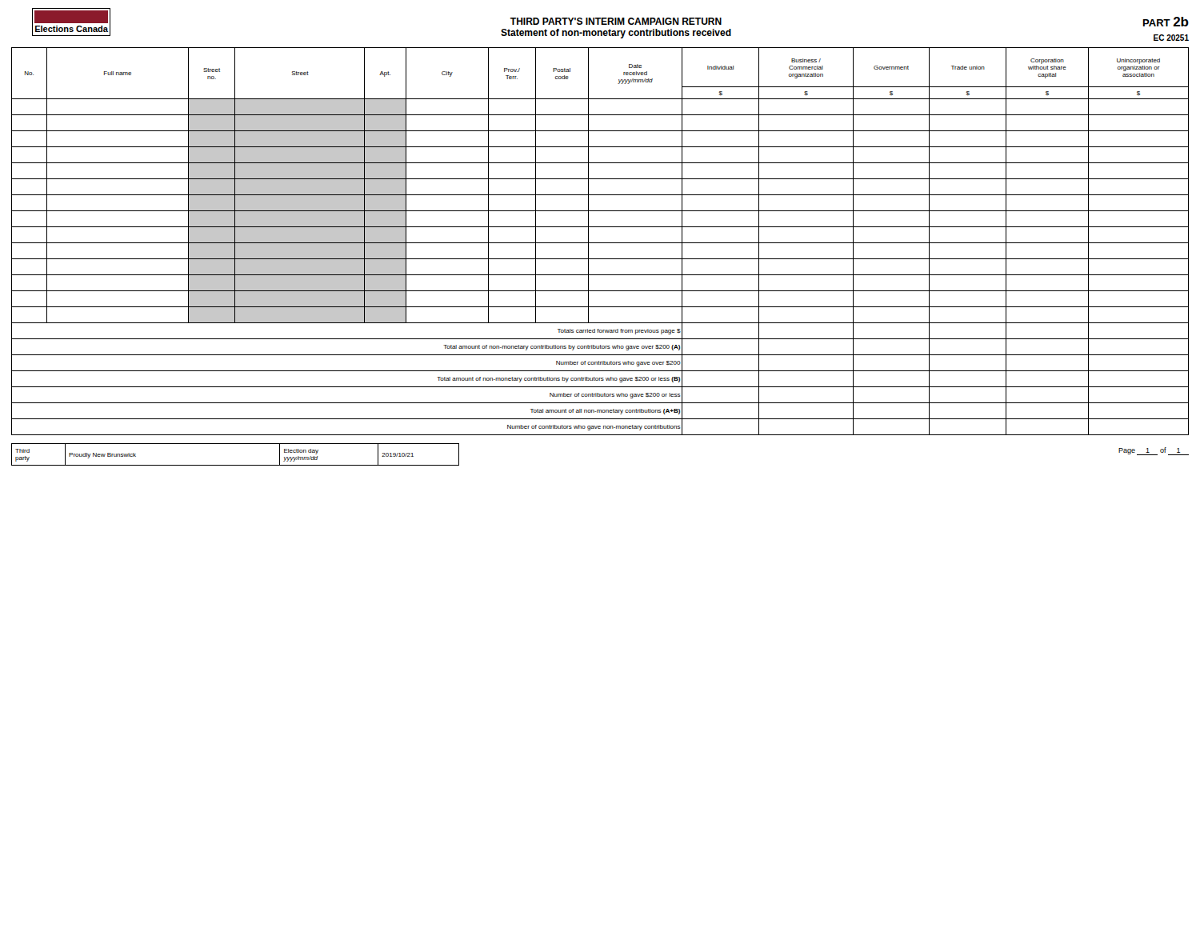Elections Canada
Third Party's Interim Campaign Return
Statement of non-monetary contributions received
PART 2b
EC 20251
| No. | Full name | Street no. | Street | Apt. | City | Prov./ Terr. | Postal code | Date received yyyy/mm/dd | Individual | Business / Commercial organization | Government | Trade union | Corporation without share capital | Unincorporated organization or association |
| --- | --- | --- | --- | --- | --- | --- | --- | --- | --- | --- | --- | --- | --- | --- |
| $ | $ | $ | $ | $ | $ |
| Totals carried forward from previous page $ | | | | | | |
| Total amount of non-monetary contributions by contributors who gave over $200 (A) | | | | | | |
| Number of contributors who gave over $200 | | | | | | |
| Total amount of non-monetary contributions by contributors who gave $200 or less (B) | | | | | | |
| Number of contributors who gave $200 or less | | | | | | |
| Total amount of all non-monetary contributions (A+B) | | | | | | |
| Number of contributors who gave non-monetary contributions | | | | | | |
| Third party | Proudly New Brunswick | Election day yyyy/mm/dd | 2019/10/21 |
Page 1 of 1